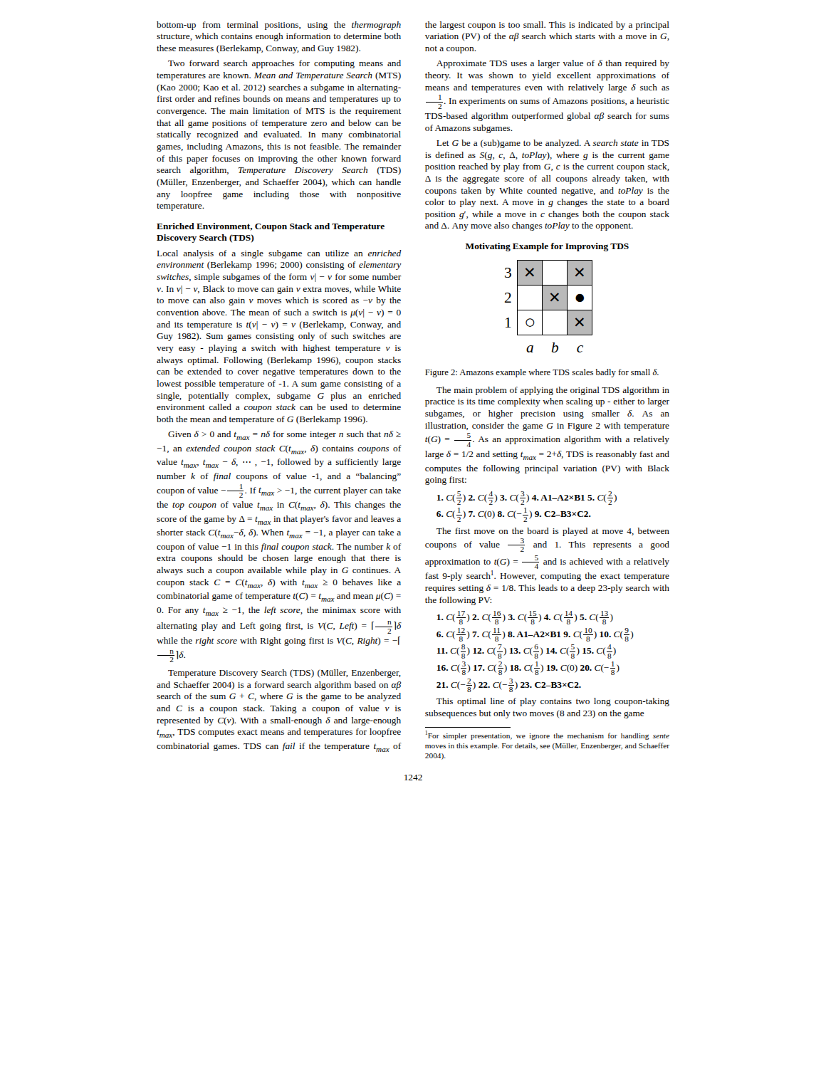bottom-up from terminal positions, using the thermograph structure, which contains enough information to determine both these measures (Berlekamp, Conway, and Guy 1982).
Two forward search approaches for computing means and temperatures are known. Mean and Temperature Search (MTS) (Kao 2000; Kao et al. 2012) searches a subgame in alternating-first order and refines bounds on means and temperatures up to convergence. The main limitation of MTS is the requirement that all game positions of temperature zero and below can be statically recognized and evaluated. In many combinatorial games, including Amazons, this is not feasible. The remainder of this paper focuses on improving the other known forward search algorithm, Temperature Discovery Search (TDS) (Müller, Enzenberger, and Schaeffer 2004), which can handle any loopfree game including those with nonpositive temperature.
Enriched Environment, Coupon Stack and Temperature Discovery Search (TDS)
Local analysis of a single subgame can utilize an enriched environment (Berlekamp 1996; 2000) consisting of elementary switches, simple subgames of the form v| − v for some number v. In v| − v, Black to move can gain v extra moves, while White to move can also gain v moves which is scored as −v by the convention above. The mean of such a switch is μ(v| − v) = 0 and its temperature is t(v| − v) = v (Berlekamp, Conway, and Guy 1982). Sum games consisting only of such switches are very easy - playing a switch with highest temperature v is always optimal. Following (Berlekamp 1996), coupon stacks can be extended to cover negative temperatures down to the lowest possible temperature of -1. A sum game consisting of a single, potentially complex, subgame G plus an enriched environment called a coupon stack can be used to determine both the mean and temperature of G (Berlekamp 1996).
Given δ > 0 and tmax = nδ for some integer n such that nδ ≥ −1, an extended coupon stack C(tmax, δ) contains coupons of value tmax, tmax − δ, ⋯ , −1, followed by a sufficiently large number k of final coupons of value -1, and a “balancing” coupon of value −12. If tmax > −1, the current player can take the top coupon of value tmax in C(tmax, δ). This changes the score of the game by Δ = tmax in that player's favor and leaves a shorter stack C(tmax−δ, δ). When tmax = −1, a player can take a coupon of value −1 in this final coupon stack. The number k of extra coupons should be chosen large enough that there is always such a coupon available while play in G continues. A coupon stack C = C(tmax, δ) with tmax ≥ 0 behaves like a combinatorial game of temperature t(C) = tmax and mean μ(C) = 0. For any tmax ≥ −1, the left score, the minimax score with alternating play and Left going first, is V(C, Left) = ⌈n 2⌉δ while the right score with Right going first is V(C, Right) = −⌈n 2⌉δ.
Temperature Discovery Search (TDS) (Müller, Enzenberger, and Schaeffer 2004) is a forward search algorithm based on αβ search of the sum G + C, where G is the game to be analyzed and C is a coupon stack. Taking a coupon of value v is represented by C(v). With a small-enough δ and large-enough tmax, TDS computes exact means and temperatures for loopfree combinatorial games. TDS can fail if the temperature tmax of the largest coupon is too small. This is indicated by a principal variation (PV) of the αβ search which starts with a move in G, not a coupon.
Approximate TDS uses a larger value of δ than required by theory. It was shown to yield excellent approximations of means and temperatures even with relatively large δ such as 12. In experiments on sums of Amazons positions, a heuristic TDS-based algorithm outperformed global αβ search for sums of Amazons subgames.
Let G be a (sub)game to be analyzed. A search state in TDS is defined as S(g, c, Δ, toPlay), where g is the current game position reached by play from G, c is the current coupon stack, Δ is the aggregate score of all coupons already taken, with coupons taken by White counted negative, and toPlay is the color to play next. A move in g changes the state to a board position g′, while a move in c changes both the coupon stack and Δ. Any move also changes toPlay to the opponent.
Motivating Example for Improving TDS
| 3 | | | |
| 2 | | | |
| 1 | | | |
| | a | b | c |
Figure 2: Amazons example where TDS scales badly for small δ.
The main problem of applying the original TDS algorithm in practice is its time complexity when scaling up - either to larger subgames, or higher precision using smaller δ. As an illustration, consider the game G in Figure 2 with temperature t(G) = 54. As an approximation algorithm with a relatively large δ = 1/2 and setting tmax = 2+δ, TDS is reasonably fast and computes the following principal variation (PV) with Black going first:
1. C(52) 2. C(42) 3. C(32) 4. A1–A2×B1 5. C(22) 6. C(12) 7. C(0) 8. C(−12) 9. C2–B3×C2.
The first move on the board is played at move 4, between coupons of value 32 and 1. This represents a good approximation to t(G) = 54 and is achieved with a relatively fast 9-ply search1. However, computing the exact temperature requires setting δ = 1/8. This leads to a deep 23-ply search with the following PV:
1. C(178) 2. C(168) 3. C(158) 4. C(148) 5. C(138) 6. C(128) 7. C(118) 8. A1–A2×B1 9. C(108) 10. C(98) 11. C(88) 12. C(78) 13. C(68) 14. C(58) 15. C(48) 16. C(38) 17. C(28) 18. C(18) 19. C(0) 20. C(−18) 21. C(−28) 22. C(−38) 23. C2–B3×C2.
This optimal line of play contains two long coupon-taking subsequences but only two moves (8 and 23) on the game
1For simpler presentation, we ignore the mechanism for handling sente moves in this example. For details, see (Müller, Enzenberger, and Schaeffer 2004).
1242